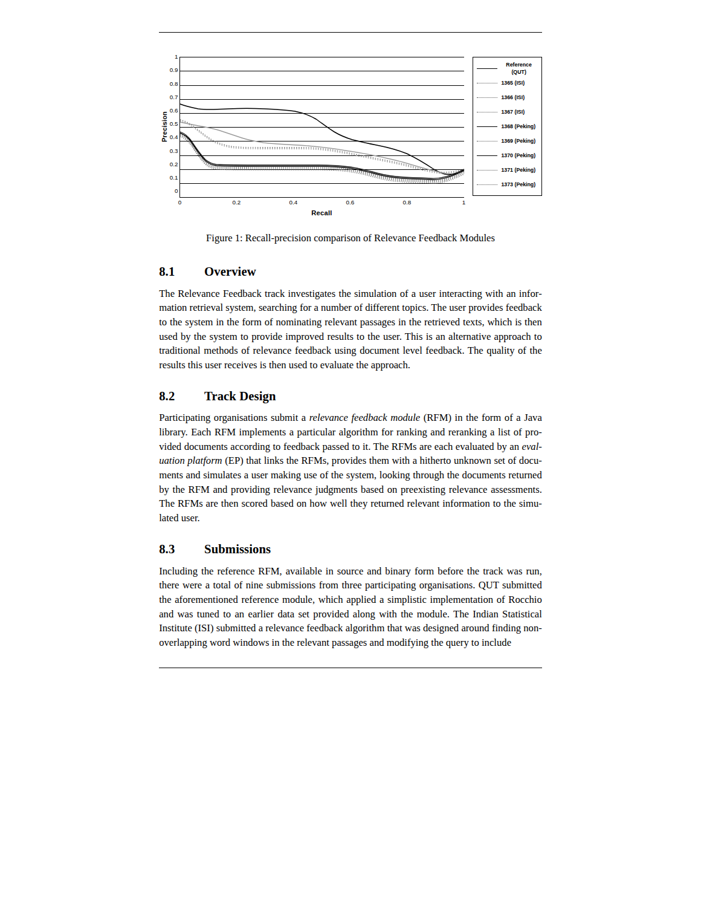Precision
1 0.9 0.8 0.7 0.6 0.5 0.4 0.3 0.2 0.1 0
0 0.2 0.4 0.6 0.8 1
Recall
Reference (QUT)
1365 (ISI)
1366 (ISI)
1367 (ISI)
1368 (Peking)
1369 (Peking)
1370 (Peking)
1371 (Peking)
1373 (Peking)
Figure 1: Recall-precision comparison of Relevance Feedback Modules
8.1 Overview
The Relevance Feedback track investigates the simulation of a user interacting with an information retrieval system, searching for a number of different topics. The user provides feedback to the system in the form of nominating relevant passages in the retrieved texts, which is then used by the system to provide improved results to the user. This is an alternative approach to traditional methods of relevance feedback using document level feedback. The quality of the results this user receives is then used to evaluate the approach.
8.2 Track Design
Participating organisations submit a relevance feedback module (RFM) in the form of a Java library. Each RFM implements a particular algorithm for ranking and reranking a list of provided documents according to feedback passed to it. The RFMs are each evaluated by an evaluation platform (EP) that links the RFMs, provides them with a hitherto unknown set of documents and simulates a user making use of the system, looking through the documents returned by the RFM and providing relevance judgments based on preexisting relevance assessments. The RFMs are then scored based on how well they returned relevant information to the simulated user.
8.3 Submissions
Including the reference RFM, available in source and binary form before the track was run, there were a total of nine submissions from three participating organisations. QUT submitted the aforementioned reference module, which applied a simplistic implementation of Rocchio and was tuned to an earlier data set provided along with the module. The Indian Statistical Institute (ISI) submitted a relevance feedback algorithm that was designed around finding non-overlapping word windows in the relevant passages and modifying the query to include